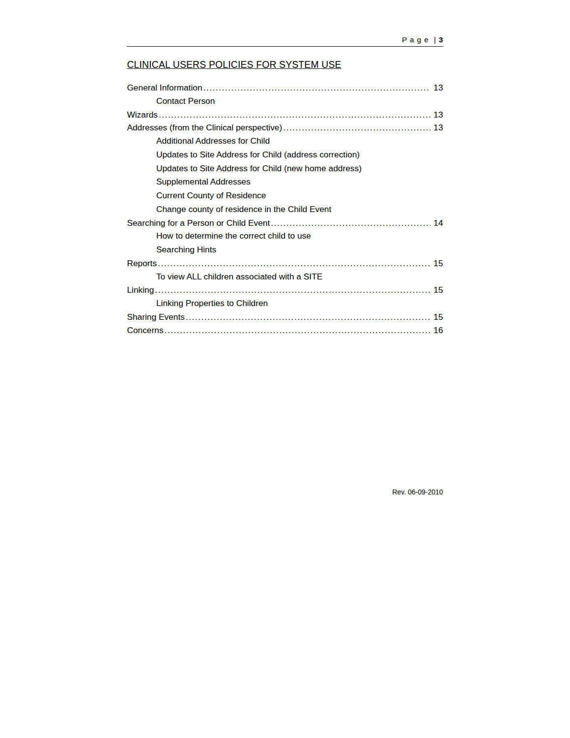P a g e | 3
CLINICAL USERS POLICIES FOR SYSTEM USE
General Information ........................................................................................... 13
Contact Person
Wizards ..................................................................................................... 13
Addresses (from the Clinical perspective) ........................................................... 13
Additional Addresses for Child
Updates to Site Address for Child (address correction)
Updates to Site Address for Child (new home address)
Supplemental Addresses
Current County of Residence
Change county of residence in the Child Event
Searching for a Person or Child Event .............................................................. 14
How to determine the correct child to use
Searching Hints
Reports ..................................................................................................... 15
To view ALL children associated with a SITE
Linking ...................................................................................................... 15
Linking Properties to Children
Sharing Events ............................................................................................. 15
Concerns ................................................................................................... 16
Rev. 06-09-2010